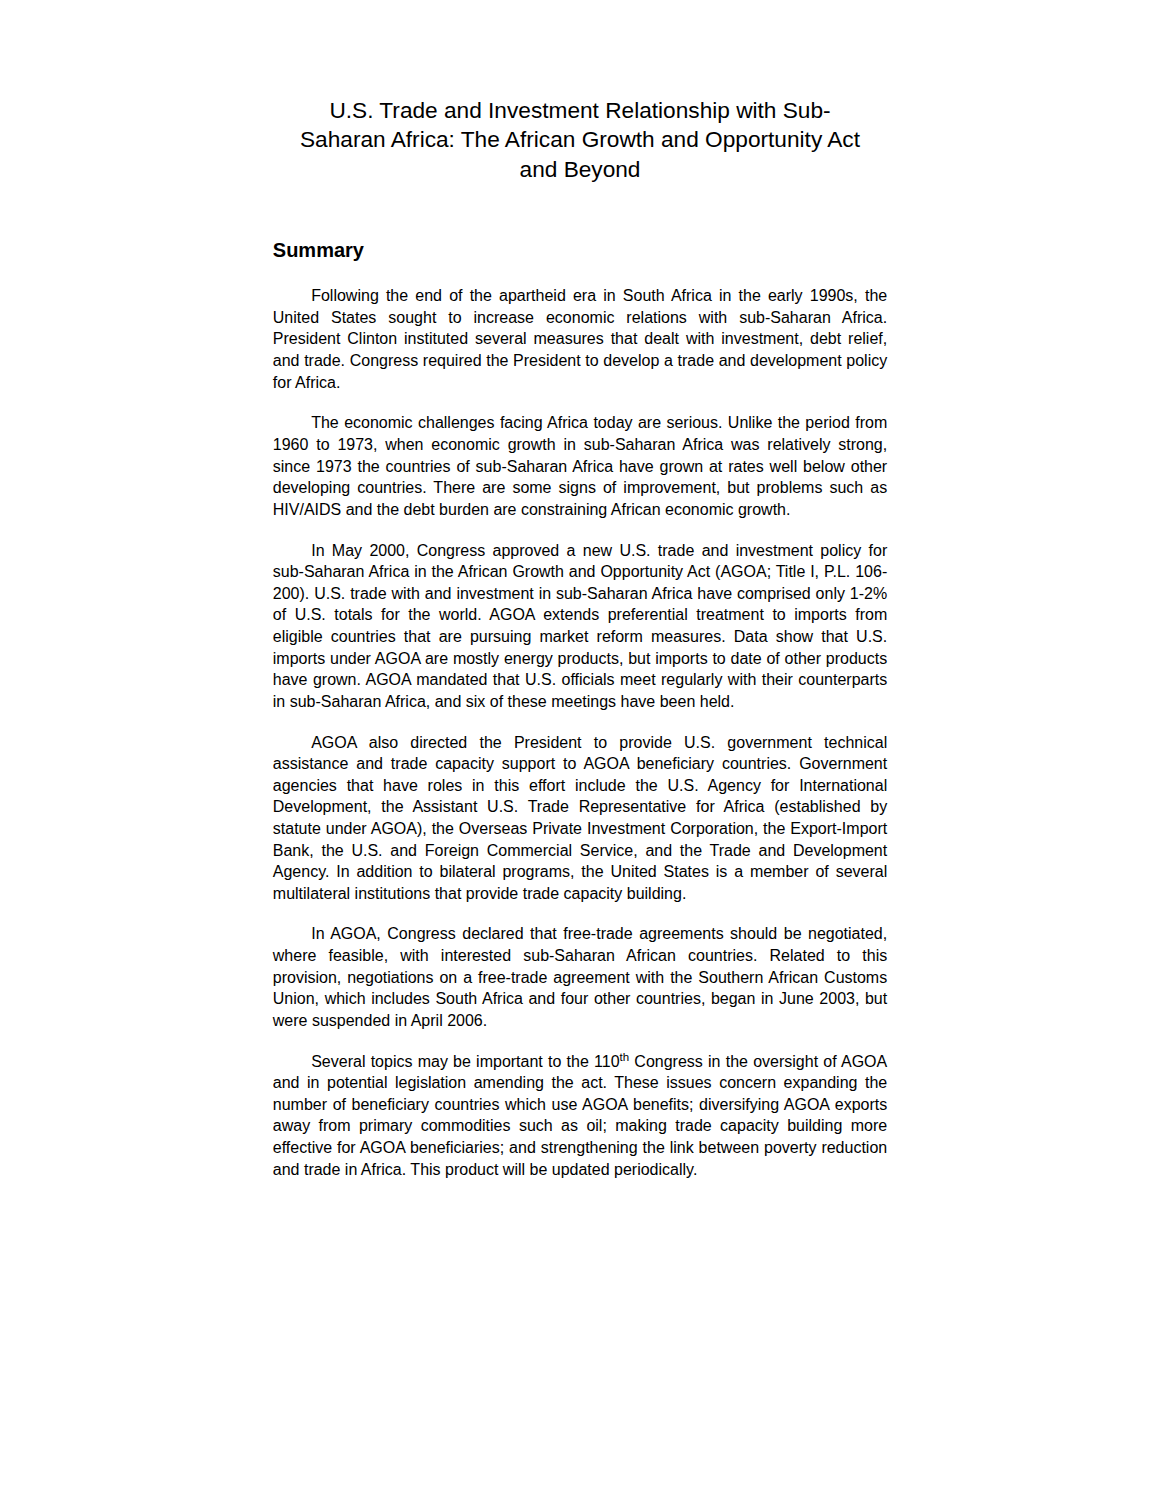U.S. Trade and Investment Relationship with Sub-Saharan Africa: The African Growth and Opportunity Act and Beyond
Summary
Following the end of the apartheid era in South Africa in the early 1990s, the United States sought to increase economic relations with sub-Saharan Africa. President Clinton instituted several measures that dealt with investment, debt relief, and trade. Congress required the President to develop a trade and development policy for Africa.
The economic challenges facing Africa today are serious. Unlike the period from 1960 to 1973, when economic growth in sub-Saharan Africa was relatively strong, since 1973 the countries of sub-Saharan Africa have grown at rates well below other developing countries. There are some signs of improvement, but problems such as HIV/AIDS and the debt burden are constraining African economic growth.
In May 2000, Congress approved a new U.S. trade and investment policy for sub-Saharan Africa in the African Growth and Opportunity Act (AGOA; Title I, P.L. 106-200). U.S. trade with and investment in sub-Saharan Africa have comprised only 1-2% of U.S. totals for the world. AGOA extends preferential treatment to imports from eligible countries that are pursuing market reform measures. Data show that U.S. imports under AGOA are mostly energy products, but imports to date of other products have grown. AGOA mandated that U.S. officials meet regularly with their counterparts in sub-Saharan Africa, and six of these meetings have been held.
AGOA also directed the President to provide U.S. government technical assistance and trade capacity support to AGOA beneficiary countries. Government agencies that have roles in this effort include the U.S. Agency for International Development, the Assistant U.S. Trade Representative for Africa (established by statute under AGOA), the Overseas Private Investment Corporation, the Export-Import Bank, the U.S. and Foreign Commercial Service, and the Trade and Development Agency. In addition to bilateral programs, the United States is a member of several multilateral institutions that provide trade capacity building.
In AGOA, Congress declared that free-trade agreements should be negotiated, where feasible, with interested sub-Saharan African countries. Related to this provision, negotiations on a free-trade agreement with the Southern African Customs Union, which includes South Africa and four other countries, began in June 2003, but were suspended in April 2006.
Several topics may be important to the 110th Congress in the oversight of AGOA and in potential legislation amending the act. These issues concern expanding the number of beneficiary countries which use AGOA benefits; diversifying AGOA exports away from primary commodities such as oil; making trade capacity building more effective for AGOA beneficiaries; and strengthening the link between poverty reduction and trade in Africa. This product will be updated periodically.